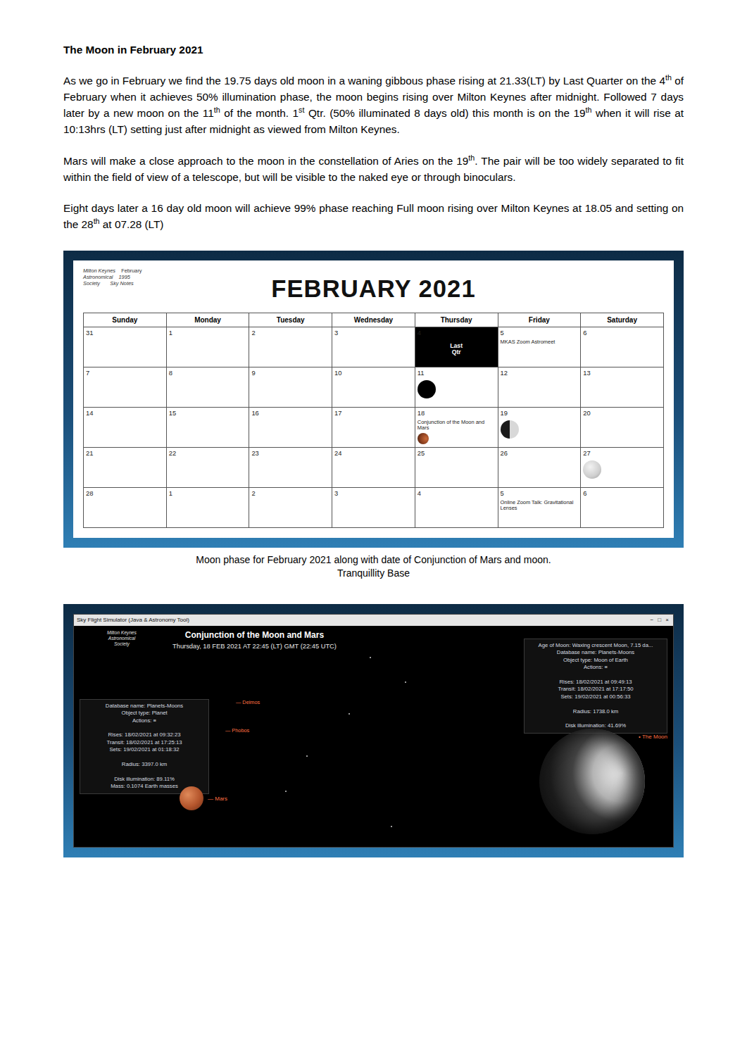The Moon in February 2021
As we go in February we find the 19.75 days old moon in a waning gibbous phase rising at 21.33(LT) by Last Quarter on the 4th of February when it achieves 50% illumination phase, the moon begins rising over Milton Keynes after midnight. Followed 7 days later by a new moon on the 11th of the month. 1st Qtr. (50% illuminated 8 days old) this month is on the 19th when it will rise at 10:13hrs (LT) setting just after midnight as viewed from Milton Keynes.
Mars will make a close approach to the moon in the constellation of Aries on the 19th. The pair will be too widely separated to fit within the field of view of a telescope, but will be visible to the naked eye or through binoculars.
Eight days later a 16 day old moon will achieve 99% phase reaching Full moon rising over Milton Keynes at 18.05 and setting on the 28th at 07.28 (LT)
Milton Keynes February
Astronomical 1995
Society Sky Notes
FEBRUARY 2021
| Sunday | Monday | Tuesday | Wednesday | Thursday | Friday | Saturday |
| --- | --- | --- | --- | --- | --- | --- |
| 31 | 1 | 2 | 3 | 4 Last Qtr | 5 MKAS Zoom Astromeet | 6 |
| 7 | 8 | 9 | 10 | 11 | 12 | 13 |
| 14 | 15 | 16 | 17 | 18 Conjunction of the Moon and Mars | 19 | 20 |
| 21 | 22 | 23 | 24 | 25 | 26 | 27 |
| 28 | 1 | 2 | 3 | 4 | 5 Online Zoom Talk: Gravitational Lenses | 6 |
Moon phase for February 2021 along with date of Conjunction of Mars and moon.
Tranquillity Base
Sky Flight Simulator (Java & Astronomy Tool) − □ ×
Milton Keynes
Astronomical
Society
Conjunction of the Moon and Mars Thursday, 18 FEB 2021 AT 22:45 (LT) GMT (22:45 UTC)
Age of Moon: Waxing crescent Moon, 7.15 da...
Database name: Planets-Moons
Object type: Moon of Earth
Actions: ≡
Rises: 18/02/2021 at 09:49:13
Transit: 18/02/2021 at 17:17:50
Sets: 19/02/2021 at 00:56:33
Radius: 1738.0 km
Disk illumination: 41.69%
Database name: Planets-Moons
Object type: Planet
Actions: ≡
Rises: 18/02/2021 at 09:32:23
Transit: 18/02/2021 at 17:25:13
Sets: 19/02/2021 at 01:18:32
Radius: 3397.0 km
Disk illumination: 89.11%
Mass: 0.1074 Earth masses
— Deimos
— Phobos
— Mars
• The Moon